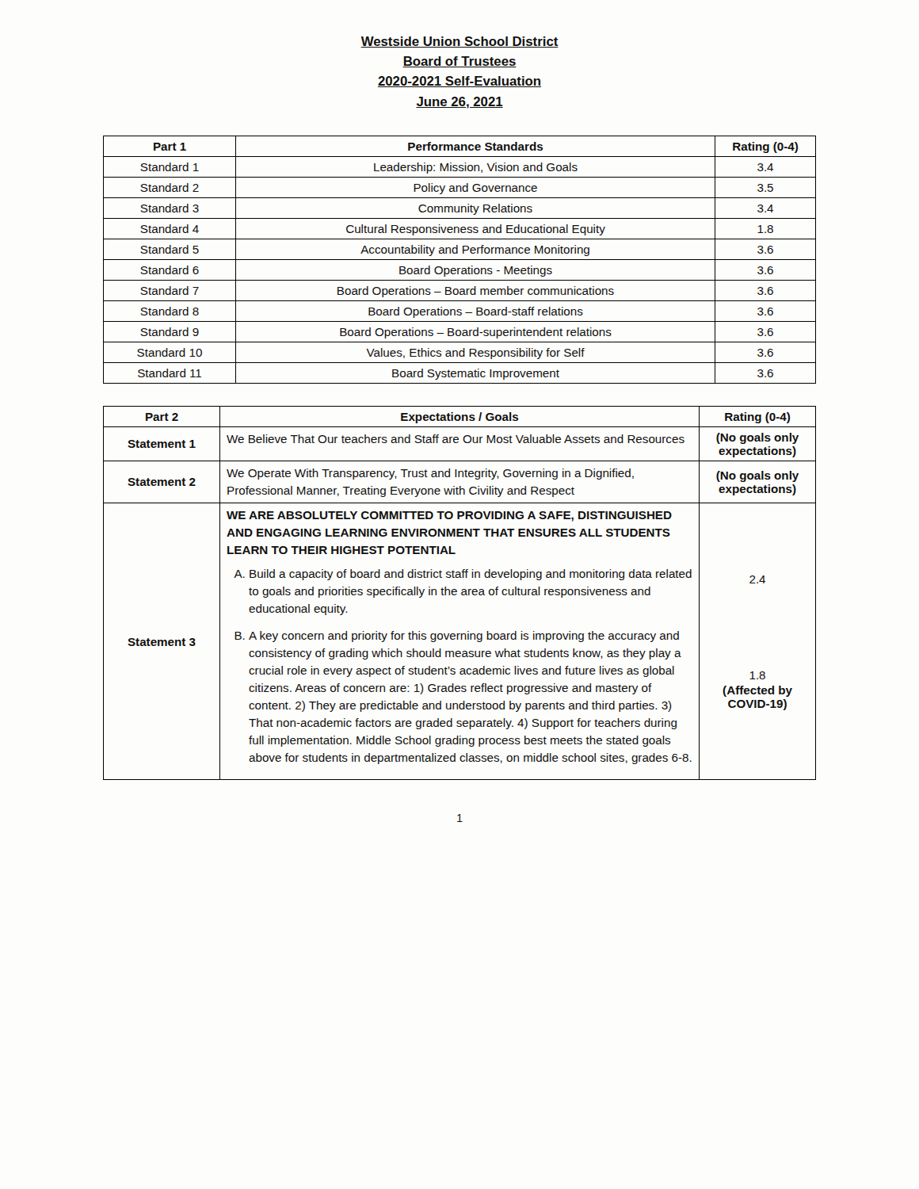Westside Union School District Board of Trustees 2020-2021 Self-Evaluation June 26, 2021
| Part 1 | Performance Standards | Rating (0-4) |
| --- | --- | --- |
| Standard 1 | Leadership: Mission, Vision and Goals | 3.4 |
| Standard 2 | Policy and Governance | 3.5 |
| Standard 3 | Community Relations | 3.4 |
| Standard 4 | Cultural Responsiveness and Educational Equity | 1.8 |
| Standard 5 | Accountability and Performance Monitoring | 3.6 |
| Standard 6 | Board Operations - Meetings | 3.6 |
| Standard 7 | Board Operations – Board member communications | 3.6 |
| Standard 8 | Board Operations – Board-staff relations | 3.6 |
| Standard 9 | Board Operations – Board-superintendent relations | 3.6 |
| Standard 10 | Values, Ethics and Responsibility for Self | 3.6 |
| Standard 11 | Board Systematic Improvement | 3.6 |
| Part 2 | Expectations / Goals | Rating (0-4) |
| --- | --- | --- |
| Statement 1 | We Believe That Our teachers and Staff are Our Most Valuable Assets and Resources | (No goals only expectations) |
| Statement 2 | We Operate With Transparency, Trust and Integrity, Governing in a Dignified, Professional Manner, Treating Everyone with Civility and Respect | (No goals only expectations) |
| Statement 3 | WE ARE ABSOLUTELY COMMITTED TO PROVIDING A SAFE, DISTINGUISHED AND ENGAGING LEARNING ENVIRONMENT THAT ENSURES ALL STUDENTS LEARN TO THEIR HIGHEST POTENTIAL Build a capacity of board and district staff in developing and monitoring data related to goals and priorities specifically in the area of cultural responsiveness and educational equity. A key concern and priority for this governing board is improving the accuracy and consistency of grading which should measure what students know, as they play a crucial role in every aspect of student’s academic lives and future lives as global citizens. Areas of concern are: 1) Grades reflect progressive and mastery of content. 2) They are predictable and understood by parents and third parties. 3) That non-academic factors are graded separately. 4) Support for teachers during full implementation. Middle School grading process best meets the stated goals above for students in departmentalized classes, on middle school sites, grades 6-8. | 2.4 1.8 (Affected by COVID-19) |
1